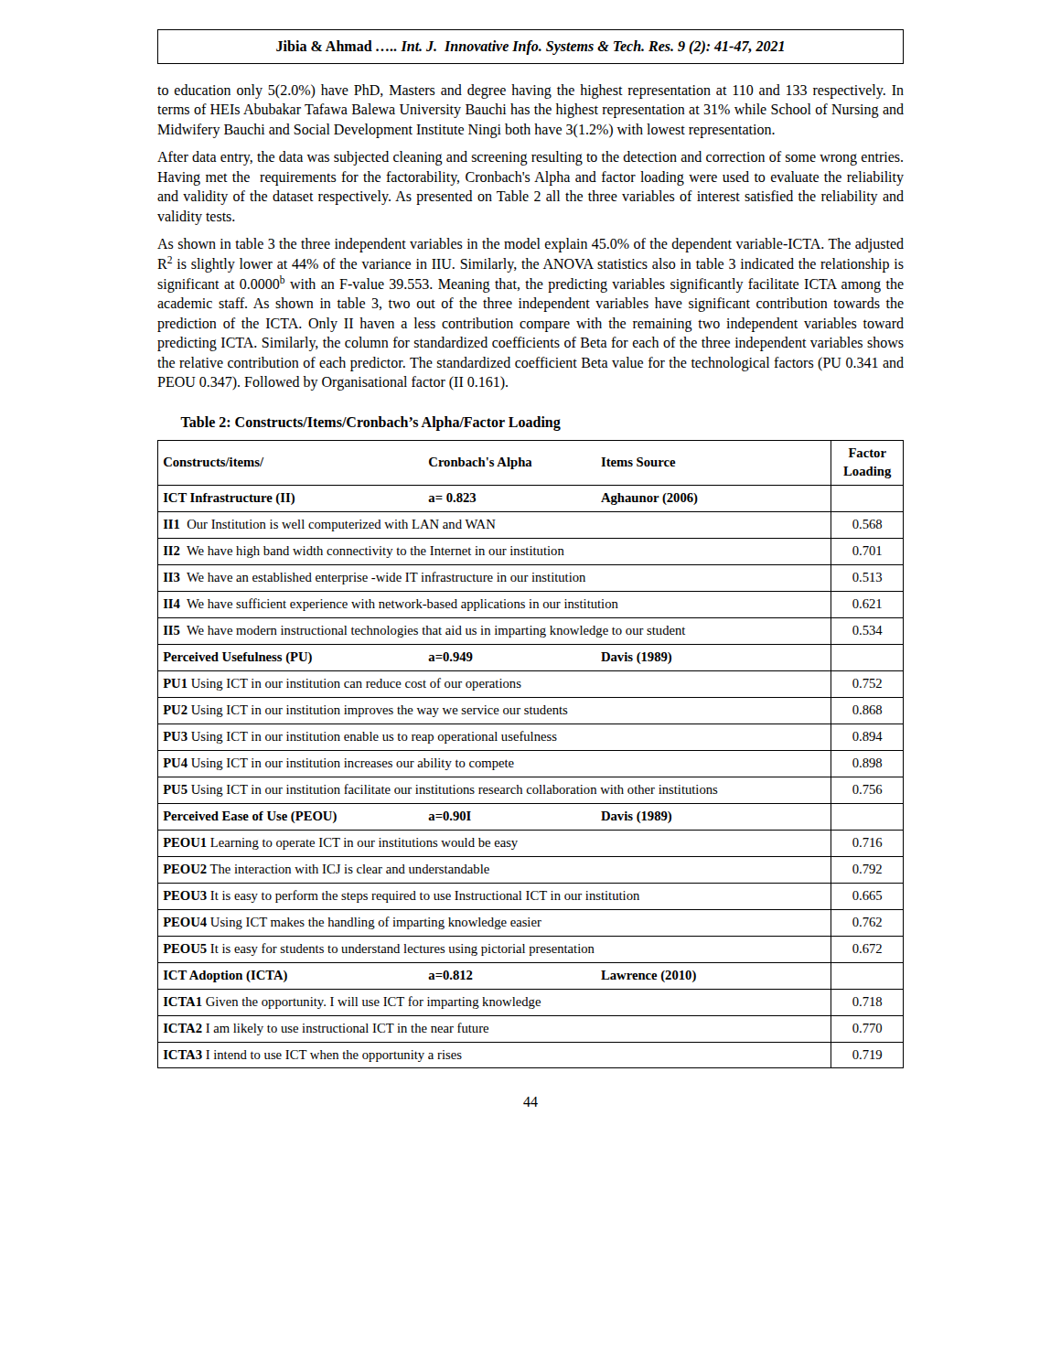Jibia & Ahmad ….. Int. J. Innovative Info. Systems & Tech. Res. 9 (2): 41-47, 2021
to education only 5(2.0%) have PhD, Masters and degree having the highest representation at 110 and 133 respectively. In terms of HEIs Abubakar Tafawa Balewa University Bauchi has the highest representation at 31% while School of Nursing and Midwifery Bauchi and Social Development Institute Ningi both have 3(1.2%) with lowest representation.
After data entry, the data was subjected cleaning and screening resulting to the detection and correction of some wrong entries. Having met the requirements for the factorability, Cronbach's Alpha and factor loading were used to evaluate the reliability and validity of the dataset respectively. As presented on Table 2 all the three variables of interest satisfied the reliability and validity tests.
As shown in table 3 the three independent variables in the model explain 45.0% of the dependent variable-ICTA. The adjusted R2 is slightly lower at 44% of the variance in IIU. Similarly, the ANOVA statistics also in table 3 indicated the relationship is significant at 0.0000b with an F-value 39.553. Meaning that, the predicting variables significantly facilitate ICTA among the academic staff. As shown in table 3, two out of the three independent variables have significant contribution towards the prediction of the ICTA. Only II haven a less contribution compare with the remaining two independent variables toward predicting ICTA. Similarly, the column for standardized coefficients of Beta for each of the three independent variables shows the relative contribution of each predictor. The standardized coefficient Beta value for the technological factors (PU 0.341 and PEOU 0.347). Followed by Organisational factor (II 0.161).
Table 2: Constructs/Items/Cronbach’s Alpha/Factor Loading
| Constructs/items/ Cronbach's Alpha Items Source | Factor Loading |
| --- | --- |
| ICT Infrastructure (II) a= 0.823 Aghaunor (2006) | |
| II1 Our Institution is well computerized with LAN and WAN | 0.568 |
| II2 We have high band width connectivity to the Internet in our institution | 0.701 |
| II3 We have an established enterprise -wide IT infrastructure in our institution | 0.513 |
| II4 We have sufficient experience with network-based applications in our institution | 0.621 |
| II5 We have modern instructional technologies that aid us in imparting knowledge to our student | 0.534 |
| Perceived Usefulness (PU) a=0.949 Davis (1989) | |
| PU1 Using ICT in our institution can reduce cost of our operations | 0.752 |
| PU2 Using ICT in our institution improves the way we service our students | 0.868 |
| PU3 Using ICT in our institution enable us to reap operational usefulness | 0.894 |
| PU4 Using ICT in our institution increases our ability to compete | 0.898 |
| PU5 Using ICT in our institution facilitate our institutions research collaboration with other institutions | 0.756 |
| Perceived Ease of Use (PEOU) a=0.90I Davis (1989) | |
| PEOU1 Learning to operate ICT in our institutions would be easy | 0.716 |
| PEOU2 The interaction with ICJ is clear and understandable | 0.792 |
| PEOU3 It is easy to perform the steps required to use Instructional ICT in our institution | 0.665 |
| PEOU4 Using ICT makes the handling of imparting knowledge easier | 0.762 |
| PEOU5 It is easy for students to understand lectures using pictorial presentation | 0.672 |
| ICT Adoption (ICTA) a=0.812 Lawrence (2010) | |
| ICTA1 Given the opportunity. I will use ICT for imparting knowledge | 0.718 |
| ICTA2 I am likely to use instructional ICT in the near future | 0.770 |
| ICTA3 I intend to use ICT when the opportunity a rises | 0.719 |
44